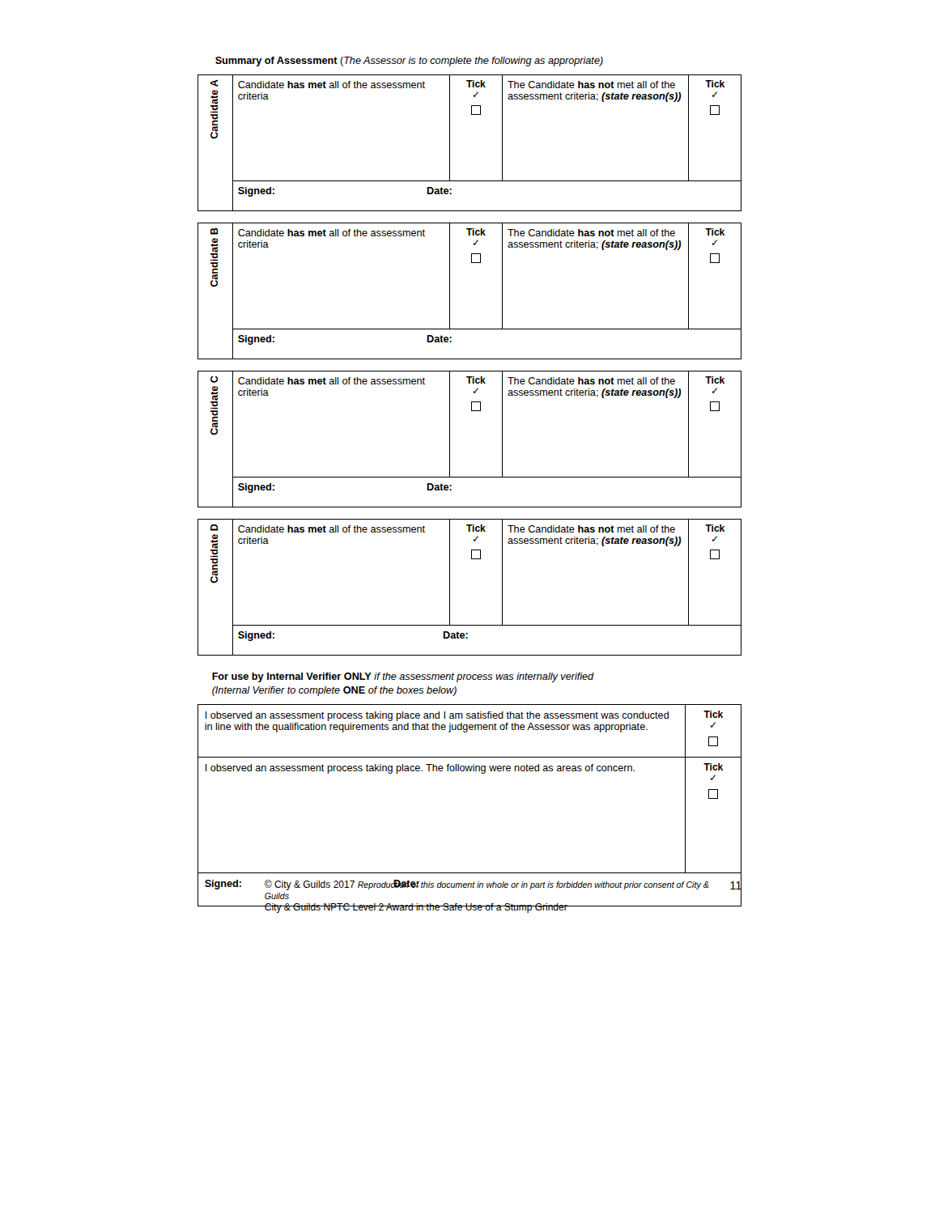Summary of Assessment (The Assessor is to complete the following as appropriate)
| Candidate A | Candidate has met all of the assessment criteria | Tick ✓ | The Candidate has not met all of the assessment criteria; (state reason(s)) | Tick ✓ |
| Signed: Date: |
| Candidate B | Candidate has met all of the assessment criteria | Tick ✓ | The Candidate has not met all of the assessment criteria; (state reason(s)) | Tick ✓ |
| Signed: Date: |
| Candidate C | Candidate has met all of the assessment criteria | Tick ✓ | The Candidate has not met all of the assessment criteria; (state reason(s)) | Tick ✓ |
| Signed: Date: |
| Candidate D | Candidate has met all of the assessment criteria | Tick ✓ | The Candidate has not met all of the assessment criteria; (state reason(s)) | Tick ✓ |
| Signed: Date: |
For use by Internal Verifier ONLY if the assessment process was internally verified
(Internal Verifier to complete ONE of the boxes below)
| I observed an assessment process taking place and I am satisfied that the assessment was conducted in line with the qualification requirements and that the judgement of the Assessor was appropriate. | Tick ✓ |
| I observed an assessment process taking place. The following were noted as areas of concern. | Tick ✓ |
| Signed: Date: |
11
© City & Guilds 2017 Reproduction of this document in whole or in part is forbidden without prior consent of City & Guilds
City & Guilds NPTC Level 2 Award in the Safe Use of a Stump Grinder